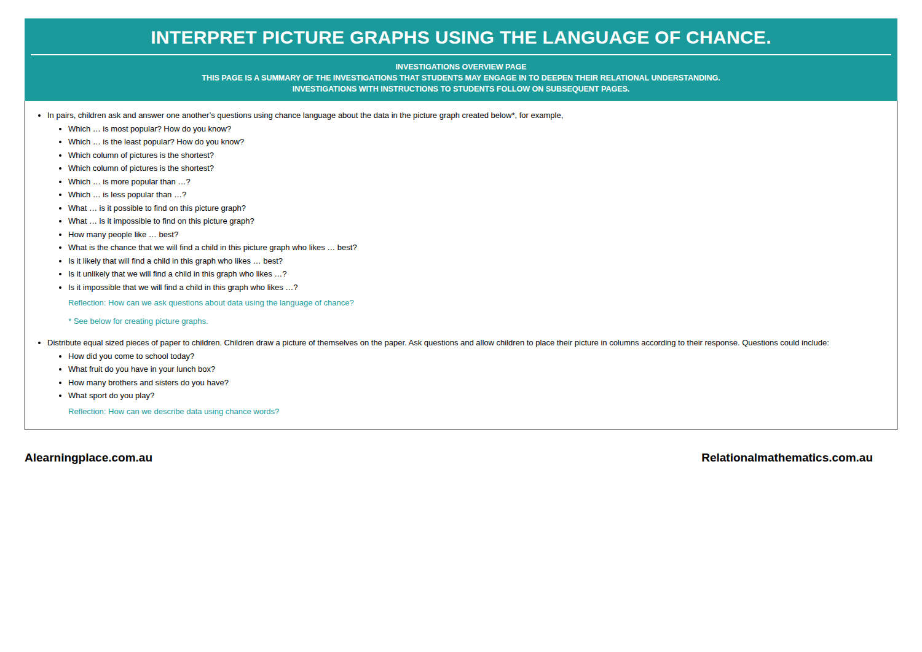INTERPRET PICTURE GRAPHS USING THE LANGUAGE OF CHANCE.
INVESTIGATIONS OVERVIEW PAGE
THIS PAGE IS A SUMMARY OF THE INVESTIGATIONS THAT STUDENTS MAY ENGAGE IN TO DEEPEN THEIR RELATIONAL UNDERSTANDING.
INVESTIGATIONS WITH INSTRUCTIONS TO STUDENTS FOLLOW ON SUBSEQUENT PAGES.
In pairs, children ask and answer one another’s questions using chance language about the data in the picture graph created below*, for example,
Which … is most popular? How do you know?
Which … is the least popular? How do you know?
Which column of pictures is the shortest?
Which column of pictures is the shortest?
Which … is more popular than …?
Which … is less popular than …?
What … is it possible to find on this picture graph?
What … is it impossible to find on this picture graph?
How many people like … best?
What is the chance that we will find a child in this picture graph who likes … best?
Is it likely that will find a child in this graph who likes … best?
Is it unlikely that we will find a child in this graph who likes …?
Is it impossible that we will find a child in this graph who likes …?
Reflection: How can we ask questions about data using the language of chance?
* See below for creating picture graphs.
Distribute equal sized pieces of paper to children. Children draw a picture of themselves on the paper. Ask questions and allow children to place their picture in columns according to their response. Questions could include:
How did you come to school today?
What fruit do you have in your lunch box?
How many brothers and sisters do you have?
What sport do you play?
Reflection: How can we describe data using chance words?
Alearningplace.com.au Relationalmathematics.com.au